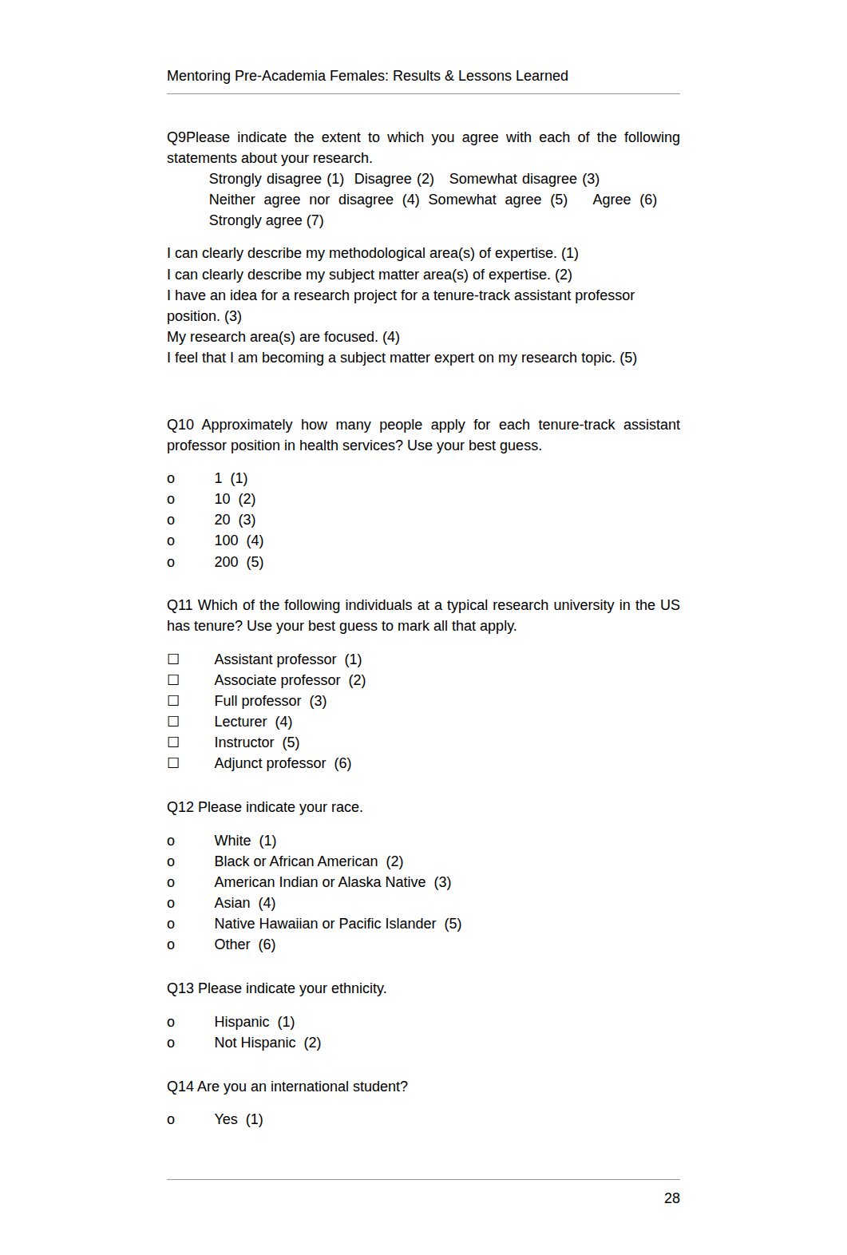Mentoring Pre-Academia Females: Results & Lessons Learned
Q9Please indicate the extent to which you agree with each of the following statements about your research.
Strongly disagree (1) Disagree (2) Somewhat disagree (3) Neither agree nor disagree (4) Somewhat agree (5) Agree (6) Strongly agree (7)
I can clearly describe my methodological area(s) of expertise. (1)
I can clearly describe my subject matter area(s) of expertise. (2)
I have an idea for a research project for a tenure-track assistant professor position. (3)
My research area(s) are focused. (4)
I feel that I am becoming a subject matter expert on my research topic. (5)
Q10 Approximately how many people apply for each tenure-track assistant professor position in health services? Use your best guess.
o 1 (1)
o 10 (2)
o 20 (3)
o 100 (4)
o 200 (5)
Q11 Which of the following individuals at a typical research university in the US has tenure? Use your best guess to mark all that apply.
☐Assistant professor (1)
☐Associate professor (2)
☐Full professor (3)
☐Lecturer (4)
☐Instructor (5)
☐Adjunct professor (6)
Q12 Please indicate your race.
oWhite (1)
oBlack or African American (2)
oAmerican Indian or Alaska Native (3)
oAsian (4)
oNative Hawaiian or Pacific Islander (5)
oOther (6)
Q13 Please indicate your ethnicity.
oHispanic (1)
oNot Hispanic (2)
Q14 Are you an international student?
oYes (1)
28